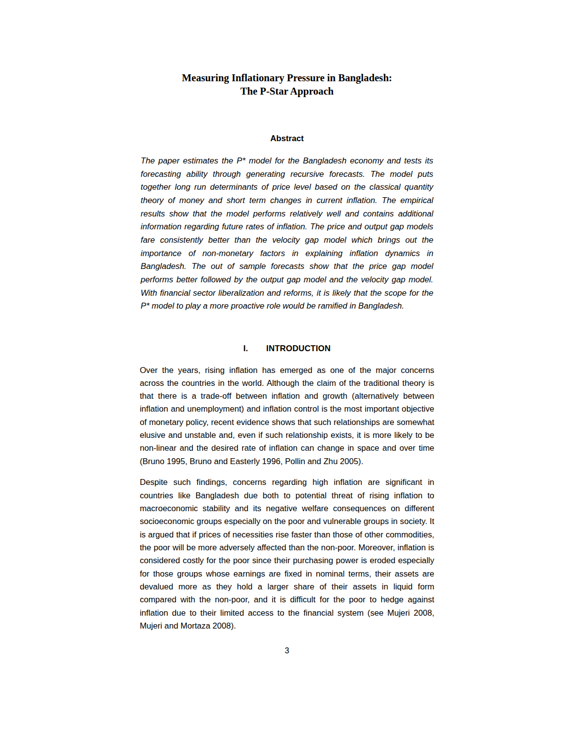Measuring Inflationary Pressure in Bangladesh:
The P-Star Approach
Abstract
The paper estimates the P* model for the Bangladesh economy and tests its forecasting ability through generating recursive forecasts. The model puts together long run determinants of price level based on the classical quantity theory of money and short term changes in current inflation. The empirical results show that the model performs relatively well and contains additional information regarding future rates of inflation. The price and output gap models fare consistently better than the velocity gap model which brings out the importance of non-monetary factors in explaining inflation dynamics in Bangladesh. The out of sample forecasts show that the price gap model performs better followed by the output gap model and the velocity gap model. With financial sector liberalization and reforms, it is likely that the scope for the P* model to play a more proactive role would be ramified in Bangladesh.
I. INTRODUCTION
Over the years, rising inflation has emerged as one of the major concerns across the countries in the world. Although the claim of the traditional theory is that there is a trade-off between inflation and growth (alternatively between inflation and unemployment) and inflation control is the most important objective of monetary policy, recent evidence shows that such relationships are somewhat elusive and unstable and, even if such relationship exists, it is more likely to be non-linear and the desired rate of inflation can change in space and over time (Bruno 1995, Bruno and Easterly 1996, Pollin and Zhu 2005).
Despite such findings, concerns regarding high inflation are significant in countries like Bangladesh due both to potential threat of rising inflation to macroeconomic stability and its negative welfare consequences on different socioeconomic groups especially on the poor and vulnerable groups in society. It is argued that if prices of necessities rise faster than those of other commodities, the poor will be more adversely affected than the non-poor. Moreover, inflation is considered costly for the poor since their purchasing power is eroded especially for those groups whose earnings are fixed in nominal terms, their assets are devalued more as they hold a larger share of their assets in liquid form compared with the non-poor, and it is difficult for the poor to hedge against inflation due to their limited access to the financial system (see Mujeri 2008, Mujeri and Mortaza 2008).
3